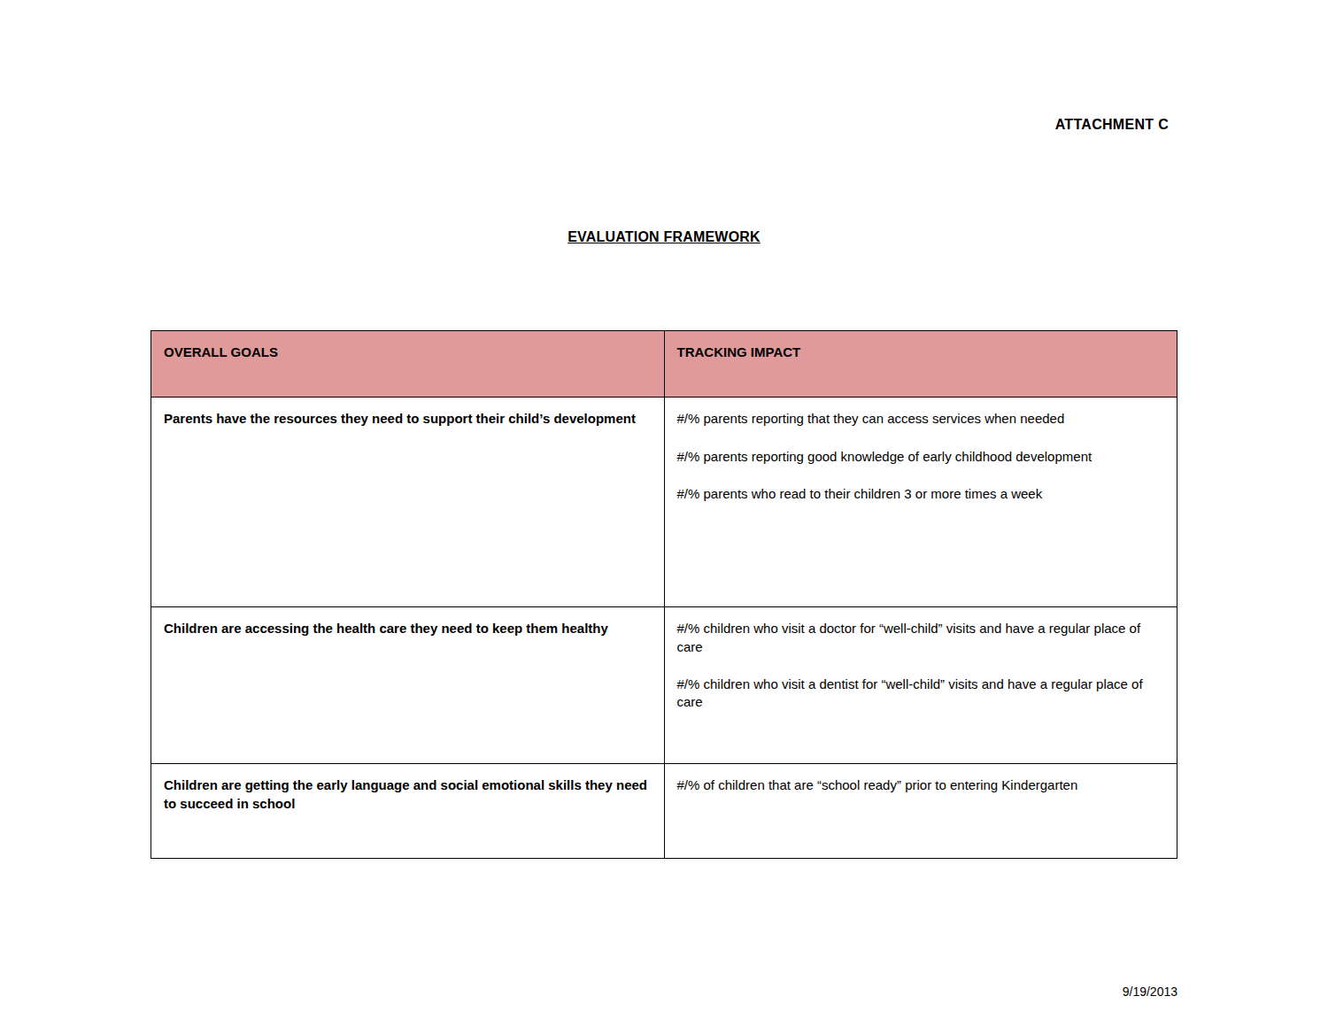ATTACHMENT C
EVALUATION FRAMEWORK
| OVERALL GOALS | TRACKING IMPACT |
| --- | --- |
| Parents have the resources they need to support their child’s development | #/% parents reporting that they can access services when needed #/% parents reporting good knowledge of early childhood development #/% parents who read to their children 3 or more times a week |
| Children are accessing the health care they need to keep them healthy | #/% children who visit a doctor for “well-child” visits and have a regular place of care #/% children who visit a dentist for “well-child” visits and have a regular place of care |
| Children are getting the early language and social emotional skills they need to succeed in school | #/% of children that are “school ready” prior to entering Kindergarten |
9/19/2013